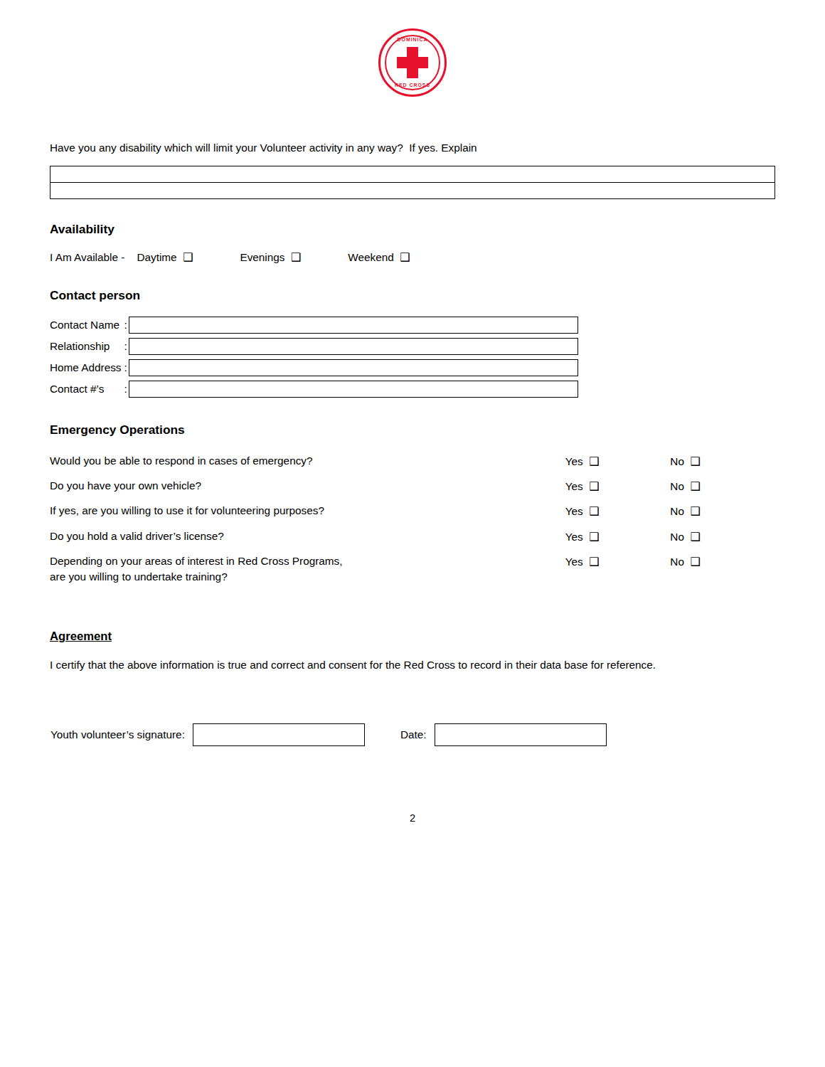DOMINICA
RED CROSS
Have you any disability which will limit your Volunteer activity in any way? If yes. Explain
Availability
I Am Available - Daytime ❑ Evenings ❑ Weekend ❑
Contact person
| Contact Name | : | |
| Relationship | : | |
| Home Address | : | |
| Contact #’s | : | |
Emergency Operations
| Would you be able to respond in cases of emergency? | Yes ❑ | No ❑ |
| Do you have your own vehicle? | Yes ❑ | No ❑ |
| If yes, are you willing to use it for volunteering purposes? | Yes ❑ | No ❑ |
| Do you hold a valid driver’s license? | Yes ❑ | No ❑ |
| Depending on your areas of interest in Red Cross Programs, are you willing to undertake training? | Yes ❑ | No ❑ |
Agreement
I certify that the above information is true and correct and consent for the Red Cross to record in their data base for reference.
| Youth volunteer’s signature: | | Date: | |
2